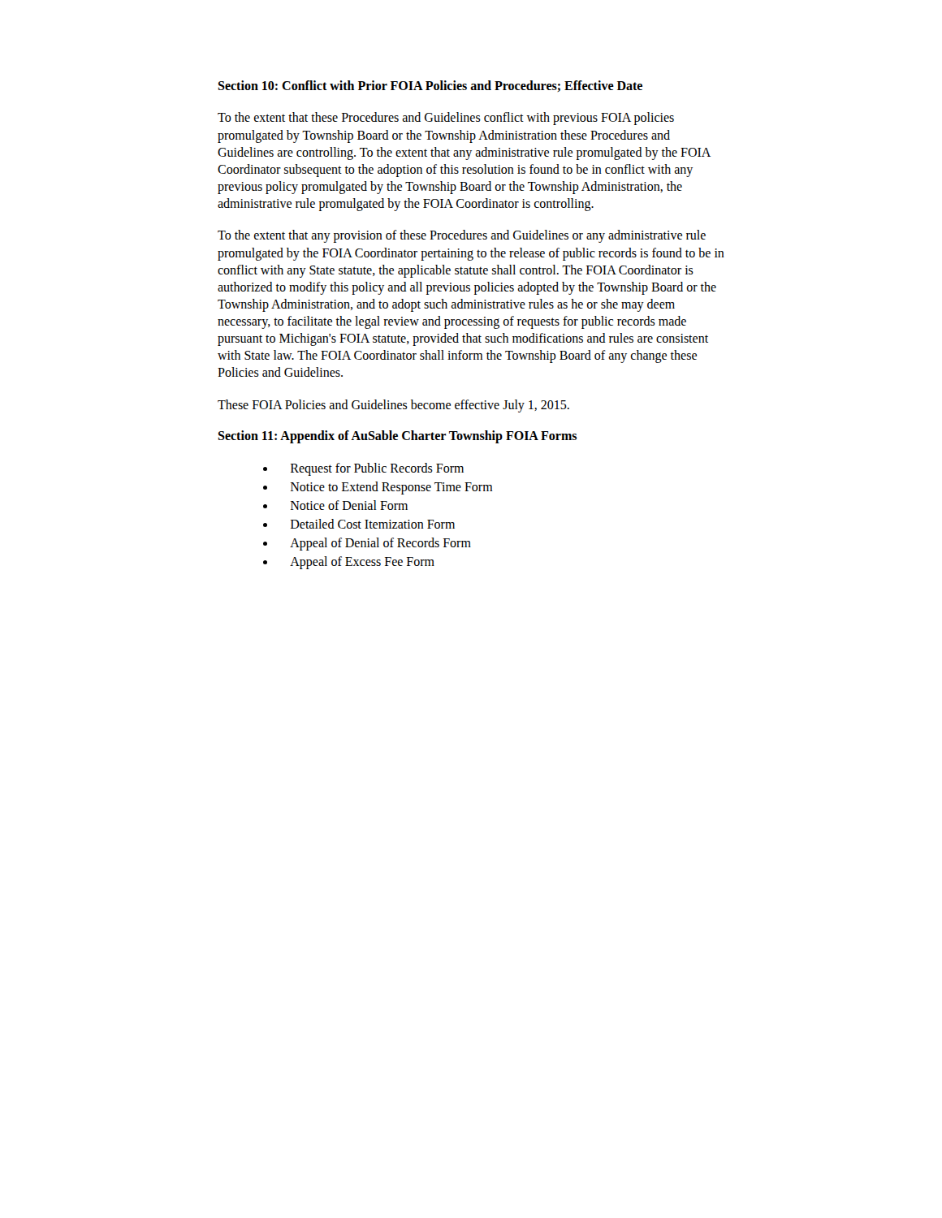Section 10: Conflict with Prior FOIA Policies and Procedures; Effective Date
To the extent that these Procedures and Guidelines conflict with previous FOIA policies promulgated by Township Board or the Township Administration these Procedures and Guidelines are controlling. To the extent that any administrative rule promulgated by the FOIA Coordinator subsequent to the adoption of this resolution is found to be in conflict with any previous policy promulgated by the Township Board or the Township Administration, the administrative rule promulgated by the FOIA Coordinator is controlling.
To the extent that any provision of these Procedures and Guidelines or any administrative rule promulgated by the FOIA Coordinator pertaining to the release of public records is found to be in conflict with any State statute, the applicable statute shall control. The FOIA Coordinator is authorized to modify this policy and all previous policies adopted by the Township Board or the Township Administration, and to adopt such administrative rules as he or she may deem necessary, to facilitate the legal review and processing of requests for public records made pursuant to Michigan's FOIA statute, provided that such modifications and rules are consistent with State law. The FOIA Coordinator shall inform the Township Board of any change these Policies and Guidelines.
These FOIA Policies and Guidelines become effective July 1, 2015.
Section 11: Appendix of AuSable Charter Township FOIA Forms
Request for Public Records Form
Notice to Extend Response Time Form
Notice of Denial Form
Detailed Cost Itemization Form
Appeal of Denial of Records Form
Appeal of Excess Fee Form